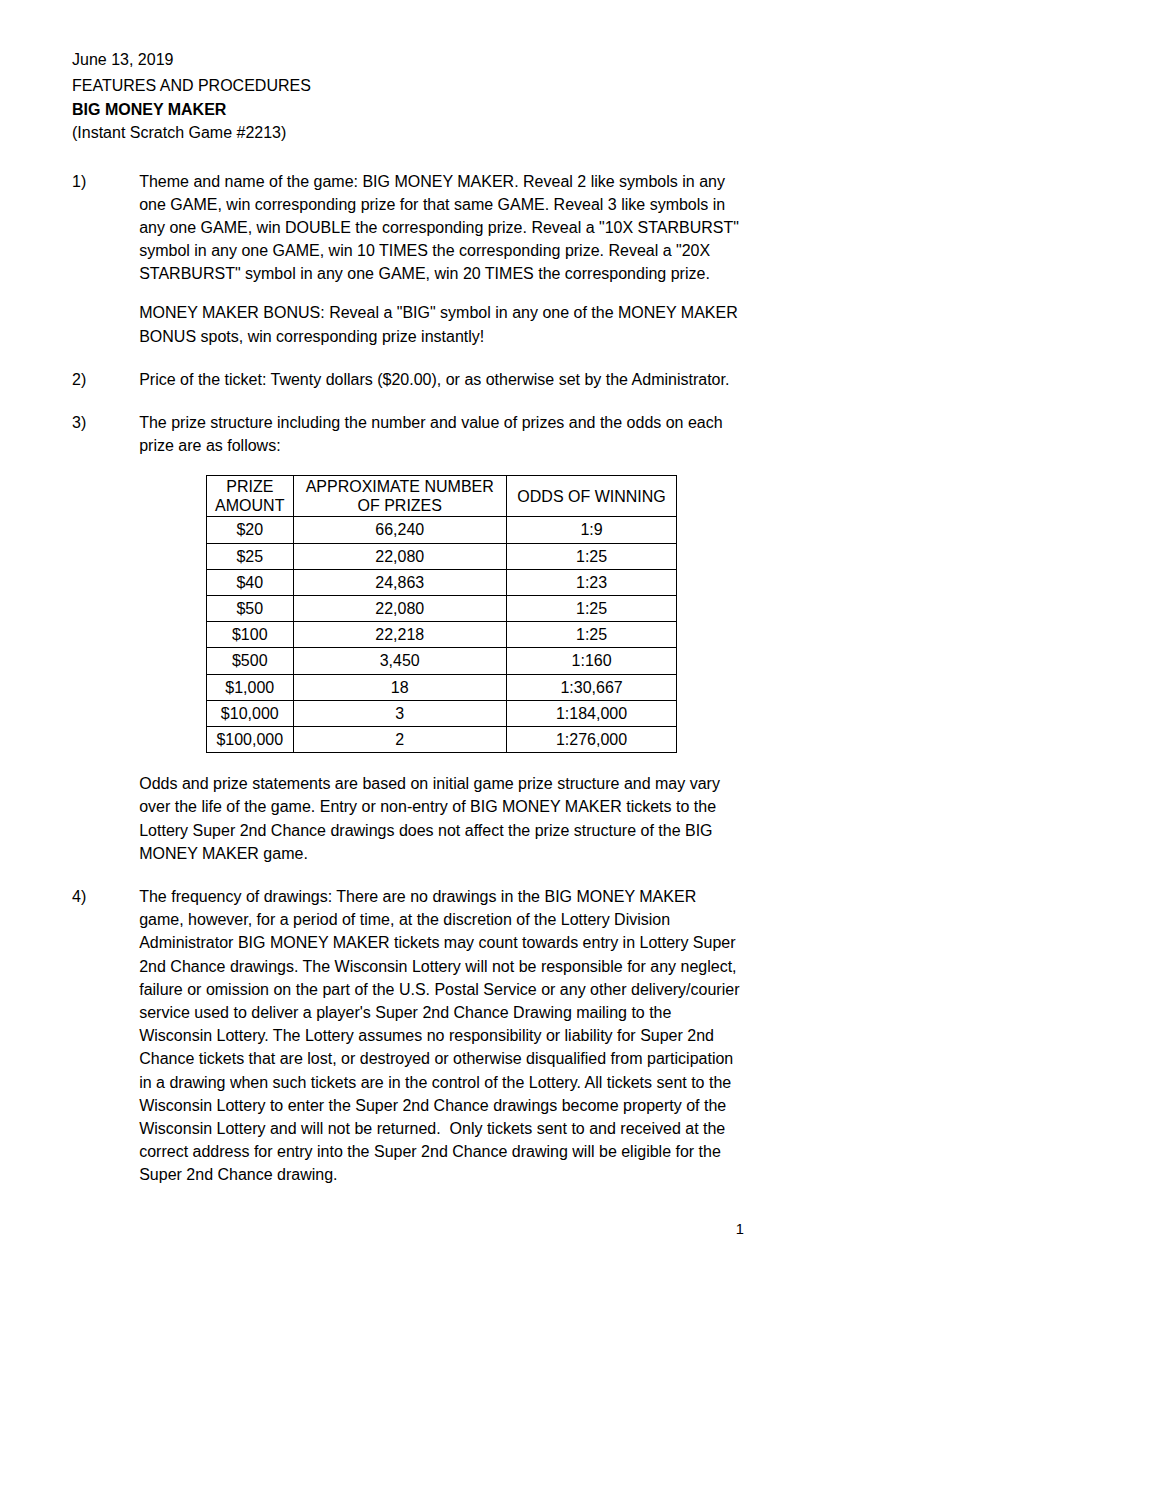June 13, 2019
FEATURES AND PROCEDURES
BIG MONEY MAKER
(Instant Scratch Game #2213)
1)
Theme and name of the game: BIG MONEY MAKER. Reveal 2 like symbols in any one GAME, win corresponding prize for that same GAME. Reveal 3 like symbols in any one GAME, win DOUBLE the corresponding prize. Reveal a "10X STARBURST" symbol in any one GAME, win 10 TIMES the corresponding prize. Reveal a "20X STARBURST" symbol in any one GAME, win 20 TIMES the corresponding prize.
MONEY MAKER BONUS: Reveal a "BIG" symbol in any one of the MONEY MAKER BONUS spots, win corresponding prize instantly!
2)
Price of the ticket: Twenty dollars ($20.00), or as otherwise set by the Administrator.
3)
The prize structure including the number and value of prizes and the odds on each prize are as follows:
| PRIZE AMOUNT | APPROXIMATE NUMBER OF PRIZES | ODDS OF WINNING |
| --- | --- | --- |
| $20 | 66,240 | 1:9 |
| $25 | 22,080 | 1:25 |
| $40 | 24,863 | 1:23 |
| $50 | 22,080 | 1:25 |
| $100 | 22,218 | 1:25 |
| $500 | 3,450 | 1:160 |
| $1,000 | 18 | 1:30,667 |
| $10,000 | 3 | 1:184,000 |
| $100,000 | 2 | 1:276,000 |
Odds and prize statements are based on initial game prize structure and may vary over the life of the game. Entry or non-entry of BIG MONEY MAKER tickets to the Lottery Super 2nd Chance drawings does not affect the prize structure of the BIG MONEY MAKER game.
4)
The frequency of drawings: There are no drawings in the BIG MONEY MAKER game, however, for a period of time, at the discretion of the Lottery Division Administrator BIG MONEY MAKER tickets may count towards entry in Lottery Super 2nd Chance drawings. The Wisconsin Lottery will not be responsible for any neglect, failure or omission on the part of the U.S. Postal Service or any other delivery/courier service used to deliver a player's Super 2nd Chance Drawing mailing to the Wisconsin Lottery. The Lottery assumes no responsibility or liability for Super 2nd Chance tickets that are lost, or destroyed or otherwise disqualified from participation in a drawing when such tickets are in the control of the Lottery. All tickets sent to the Wisconsin Lottery to enter the Super 2nd Chance drawings become property of the Wisconsin Lottery and will not be returned. Only tickets sent to and received at the correct address for entry into the Super 2nd Chance drawing will be eligible for the Super 2nd Chance drawing.
1